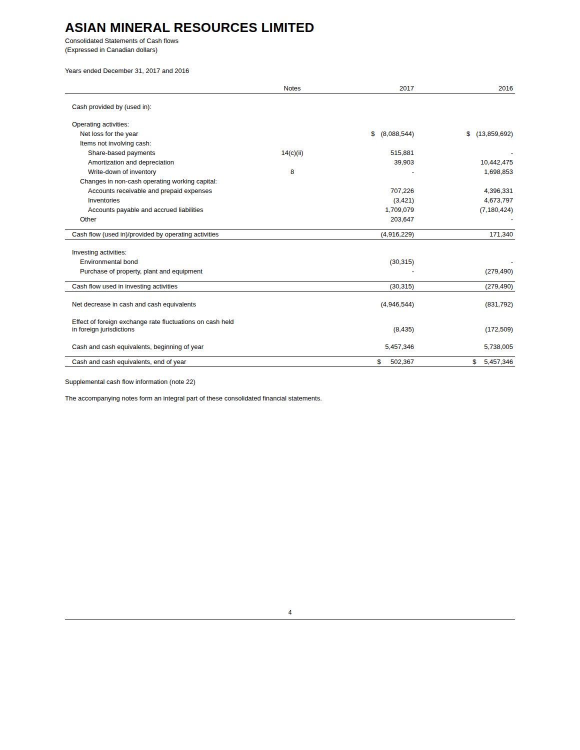ASIAN MINERAL RESOURCES LIMITED
Consolidated Statements of Cash flows
(Expressed in Canadian dollars)
Years ended December 31, 2017 and 2016
| | Notes | 2017 | 2016 |
| --- | --- | --- | --- |
| Cash provided by (used in): | | | |
| Operating activities: | | | |
| Net loss for the year | | $ (8,088,544) | $ (13,859,692) |
| Items not involving cash: | | | |
| Share-based payments | 14(c)(ii) | 515,881 | - |
| Amortization and depreciation | | 39,903 | 10,442,475 |
| Write-down of inventory | 8 | - | 1,698,853 |
| Changes in non-cash operating working capital: | | | |
| Accounts receivable and prepaid expenses | | 707,226 | 4,396,331 |
| Inventories | | (3,421) | 4,673,797 |
| Accounts payable and accrued liabilities | | 1,709,079 | (7,180,424) |
| Other | | 203,647 | - |
| Cash flow (used in)/provided by operating activities | | (4,916,229) | 171,340 |
| Investing activities: | | | |
| Environmental bond | | (30,315) | - |
| Purchase of property, plant and equipment | | - | (279,490) |
| Cash flow used in investing activities | | (30,315) | (279,490) |
| Net decrease in cash and cash equivalents | | (4,946,544) | (831,792) |
| Effect of foreign exchange rate fluctuations on cash held in foreign jurisdictions | | (8,435) | (172,509) |
| Cash and cash equivalents, beginning of year | | 5,457,346 | 5,738,005 |
| Cash and cash equivalents, end of year | | $ 502,367 | $ 5,457,346 |
Supplemental cash flow information (note 22)
The accompanying notes form an integral part of these consolidated financial statements.
4